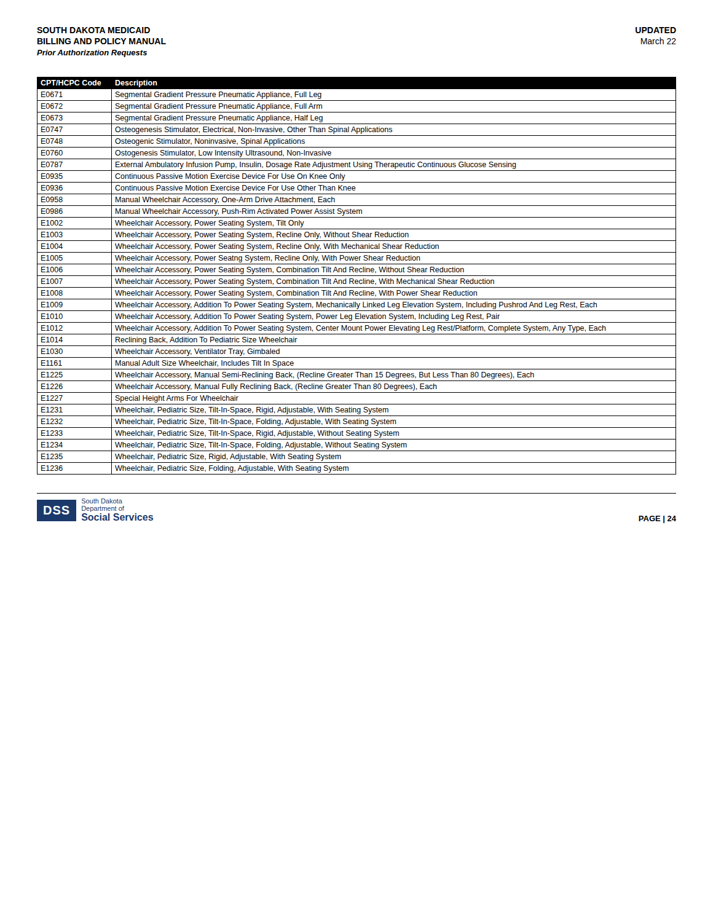SOUTH DAKOTA MEDICAID
BILLING AND POLICY MANUAL
Prior Authorization Requests
UPDATED
March 22
| CPT/HCPC Code | Description |
| --- | --- |
| E0671 | Segmental Gradient Pressure Pneumatic Appliance, Full Leg |
| E0672 | Segmental Gradient Pressure Pneumatic Appliance, Full Arm |
| E0673 | Segmental Gradient Pressure Pneumatic Appliance, Half Leg |
| E0747 | Osteogenesis Stimulator, Electrical, Non-Invasive, Other Than Spinal Applications |
| E0748 | Osteogenic Stimulator, Noninvasive, Spinal Applications |
| E0760 | Ostogenesis Stimulator, Low Intensity Ultrasound, Non-Invasive |
| E0787 | External Ambulatory Infusion Pump, Insulin, Dosage Rate Adjustment Using Therapeutic Continuous Glucose Sensing |
| E0935 | Continuous Passive Motion Exercise Device For Use On Knee Only |
| E0936 | Continuous Passive Motion Exercise Device For Use Other Than Knee |
| E0958 | Manual Wheelchair Accessory, One-Arm Drive Attachment, Each |
| E0986 | Manual Wheelchair Accessory, Push-Rim Activated Power Assist System |
| E1002 | Wheelchair Accessory, Power Seating System, Tilt Only |
| E1003 | Wheelchair Accessory, Power Seating System, Recline Only, Without Shear Reduction |
| E1004 | Wheelchair Accessory, Power Seating System, Recline Only, With Mechanical Shear Reduction |
| E1005 | Wheelchair Accessory, Power Seatng System, Recline Only, With Power Shear Reduction |
| E1006 | Wheelchair Accessory, Power Seating System, Combination Tilt And Recline, Without Shear Reduction |
| E1007 | Wheelchair Accessory, Power Seating System, Combination Tilt And Recline, With Mechanical Shear Reduction |
| E1008 | Wheelchair Accessory, Power Seating System, Combination Tilt And Recline, With Power Shear Reduction |
| E1009 | Wheelchair Accessory, Addition To Power Seating System, Mechanically Linked Leg Elevation System, Including Pushrod And Leg Rest, Each |
| E1010 | Wheelchair Accessory, Addition To Power Seating System, Power Leg Elevation System, Including Leg Rest, Pair |
| E1012 | Wheelchair Accessory, Addition To Power Seating System, Center Mount Power Elevating Leg Rest/Platform, Complete System, Any Type, Each |
| E1014 | Reclining Back, Addition To Pediatric Size Wheelchair |
| E1030 | Wheelchair Accessory, Ventilator Tray, Gimbaled |
| E1161 | Manual Adult Size Wheelchair, Includes Tilt In Space |
| E1225 | Wheelchair Accessory, Manual Semi-Reclining Back, (Recline Greater Than 15 Degrees, But Less Than 80 Degrees), Each |
| E1226 | Wheelchair Accessory, Manual Fully Reclining Back, (Recline Greater Than 80 Degrees), Each |
| E1227 | Special Height Arms For Wheelchair |
| E1231 | Wheelchair, Pediatric Size, Tilt-In-Space, Rigid, Adjustable, With Seating System |
| E1232 | Wheelchair, Pediatric Size, Tilt-In-Space, Folding, Adjustable, With Seating System |
| E1233 | Wheelchair, Pediatric Size, Tilt-In-Space, Rigid, Adjustable, Without Seating System |
| E1234 | Wheelchair, Pediatric Size, Tilt-In-Space, Folding, Adjustable, Without Seating System |
| E1235 | Wheelchair, Pediatric Size, Rigid, Adjustable, With Seating System |
| E1236 | Wheelchair, Pediatric Size, Folding, Adjustable, With Seating System |
DSS
South Dakota
Department of
Social Services
PAGE | 24